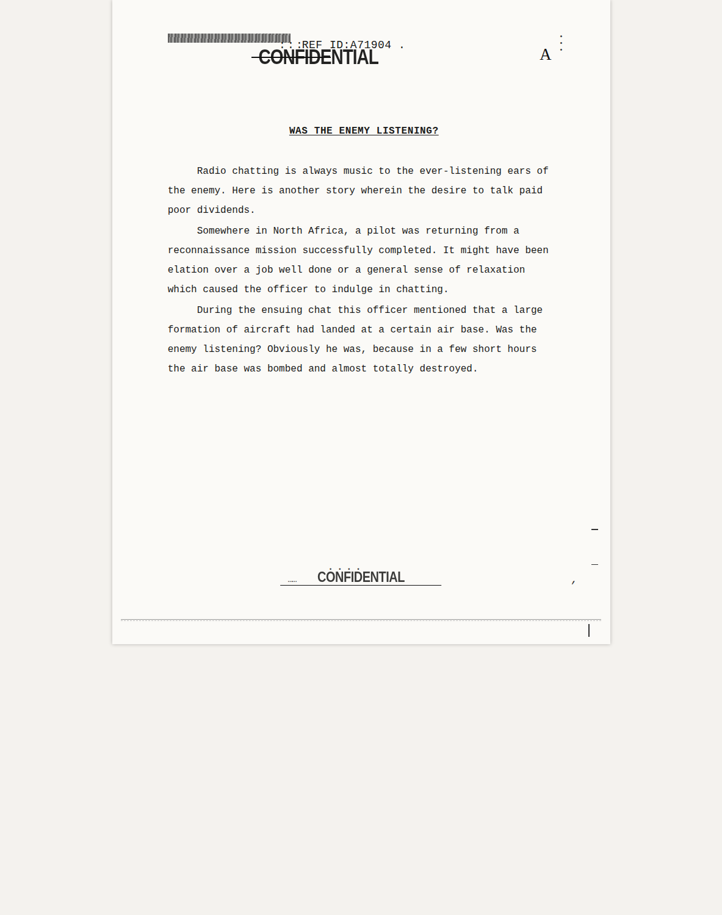: : : REF ID:A71904 .
CONFIDENTIAL
A
•
•
•
WAS THE ENEMY LISTENING?
Radio chatting is always music to the ever-listening ears of the enemy. Here is another story wherein the desire to talk paid poor dividends.
Somewhere in North Africa, a pilot was returning from a reconnaissance mission successfully completed. It might have been elation over a job well done or a general sense of relaxation which caused the officer to indulge in chatting.
During the ensuing chat this officer mentioned that a large formation of aircraft had landed at a certain air base. Was the enemy listening? Obviously he was, because in a few short hours the air base was bombed and almost totally destroyed.
• • • •
CONFIDENTIAL
……
,